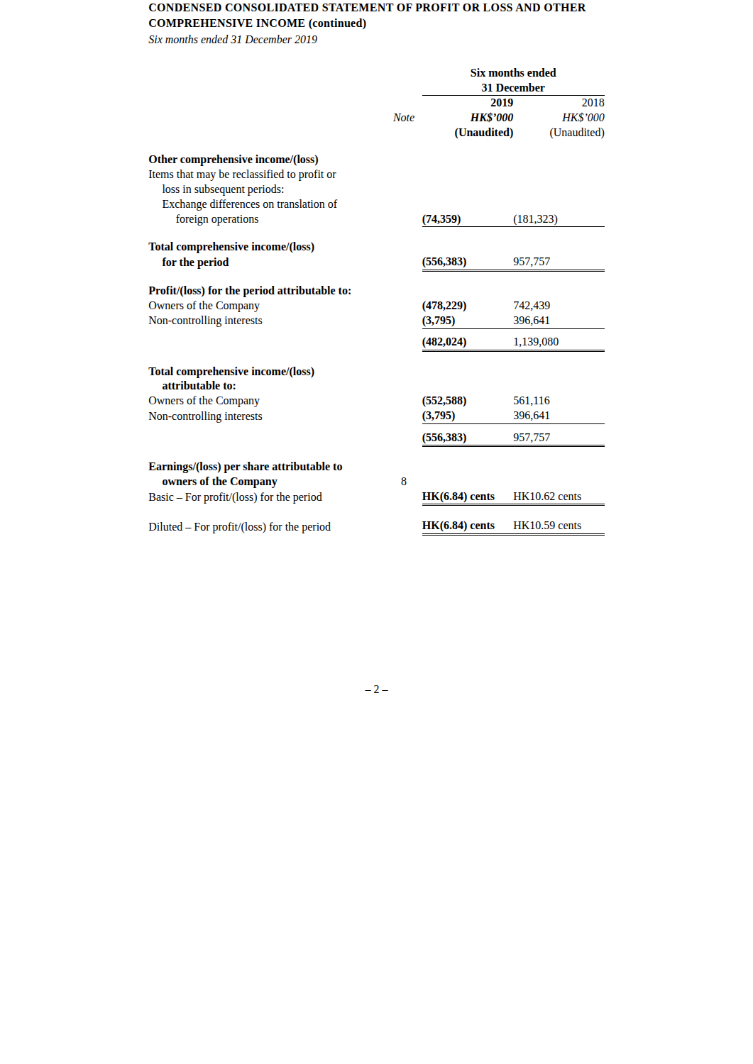Condensed Consolidated Statement of Profit or Loss and Other
Comprehensive Income (continued)
Six months ended 31 December 2019
| | | Six months ended |
| | | 31 December |
| | | 2019 | 2018 |
| | Note | HK$’000 | HK$’000 |
| | | (Unaudited) | (Unaudited) |
| Other comprehensive income/(loss) | | | |
| Items that may be reclassified to profit or | | | |
| loss in subsequent periods: | | | |
| Exchange differences on translation of | | | |
| foreign operations | | (74,359) | (181,323) |
| Total comprehensive income/(loss) | | | |
| for the period | | (556,383) | 957,757 |
| Profit/(loss) for the period attributable to: | | | |
| Owners of the Company | | (478,229) | 742,439 |
| Non-controlling interests | | (3,795) | 396,641 |
| | | (482,024) | 1,139,080 |
| Total comprehensive income/(loss) | | | |
| attributable to: | | | |
| Owners of the Company | | (552,588) | 561,116 |
| Non-controlling interests | | (3,795) | 396,641 |
| | | (556,383) | 957,757 |
| Earnings/(loss) per share attributable to | | | |
| owners of the Company | 8 | | |
| Basic – For profit/(loss) for the period | | HK(6.84) cents | HK10.62 cents |
| Diluted – For profit/(loss) for the period | | HK(6.84) cents | HK10.59 cents |
– 2 –